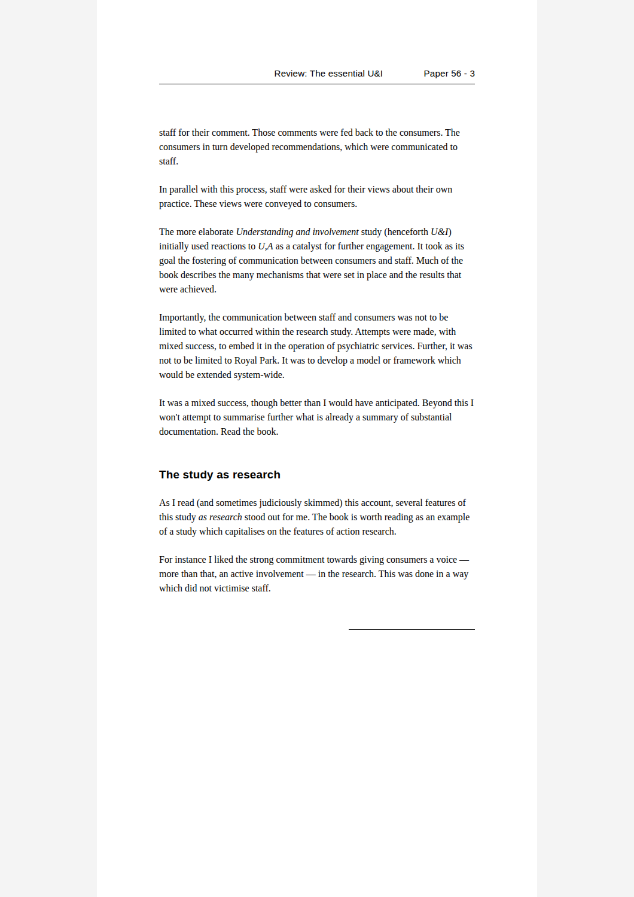Review: The essential U&I Paper 56 - 3
staff for their comment. Those comments were fed back to the consumers. The consumers in turn developed recommendations, which were communicated to staff.
In parallel with this process, staff were asked for their views about their own practice. These views were conveyed to consumers.
The more elaborate Understanding and involvement study (henceforth U&I) initially used reactions to U,A as a catalyst for further engagement. It took as its goal the fostering of communication between consumers and staff. Much of the book describes the many mechanisms that were set in place and the results that were achieved.
Importantly, the communication between staff and consumers was not to be limited to what occurred within the research study. Attempts were made, with mixed success, to embed it in the operation of psychiatric services. Further, it was not to be limited to Royal Park. It was to develop a model or framework which would be extended system-wide.
It was a mixed success, though better than I would have anticipated. Beyond this I won't attempt to summarise further what is already a summary of substantial documentation. Read the book.
The study as research
As I read (and sometimes judiciously skimmed) this account, several features of this study as research stood out for me. The book is worth reading as an example of a study which capitalises on the features of action research.
For instance I liked the strong commitment towards giving consumers a voice — more than that, an active involvement — in the research. This was done in a way which did not victimise staff.